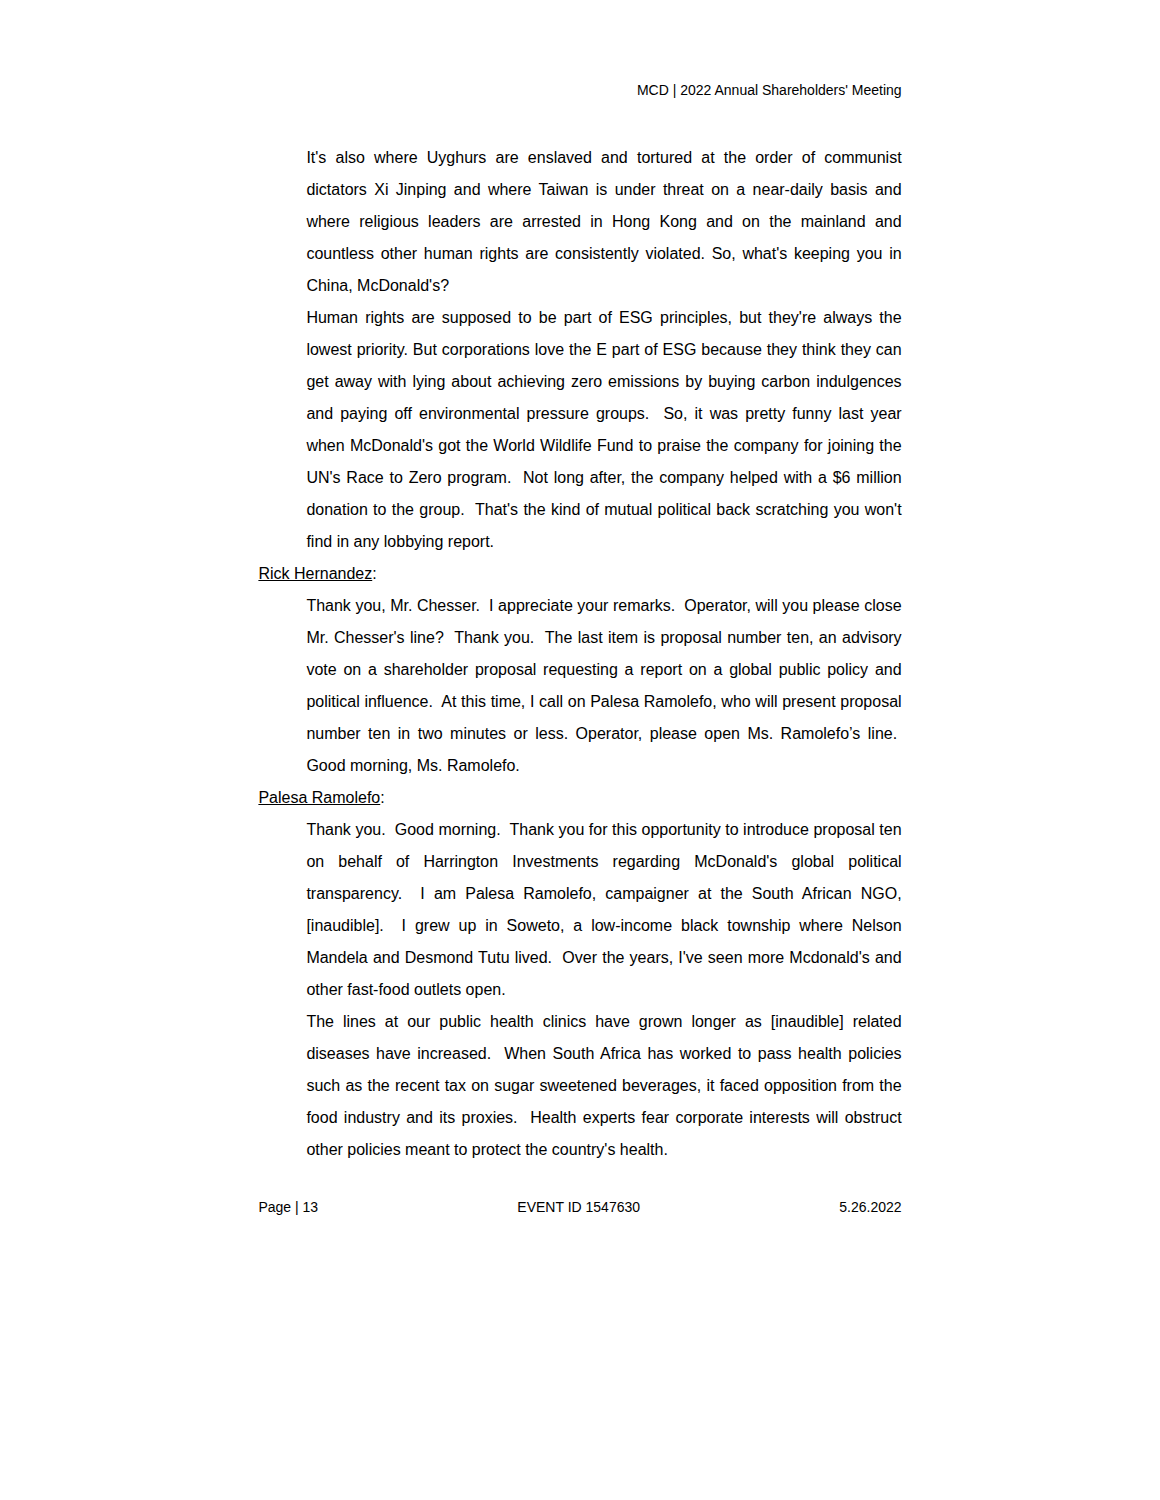MCD | 2022 Annual Shareholders' Meeting
It's also where Uyghurs are enslaved and tortured at the order of communist dictators Xi Jinping and where Taiwan is under threat on a near-daily basis and where religious leaders are arrested in Hong Kong and on the mainland and countless other human rights are consistently violated. So, what's keeping you in China, McDonald's?
Human rights are supposed to be part of ESG principles, but they're always the lowest priority. But corporations love the E part of ESG because they think they can get away with lying about achieving zero emissions by buying carbon indulgences and paying off environmental pressure groups. So, it was pretty funny last year when McDonald's got the World Wildlife Fund to praise the company for joining the UN's Race to Zero program. Not long after, the company helped with a $6 million donation to the group. That's the kind of mutual political back scratching you won't find in any lobbying report.
Rick Hernandez:
Thank you, Mr. Chesser. I appreciate your remarks. Operator, will you please close Mr. Chesser's line? Thank you. The last item is proposal number ten, an advisory vote on a shareholder proposal requesting a report on a global public policy and political influence. At this time, I call on Palesa Ramolefo, who will present proposal number ten in two minutes or less. Operator, please open Ms. Ramolefo’s line. Good morning, Ms. Ramolefo.
Palesa Ramolefo:
Thank you. Good morning. Thank you for this opportunity to introduce proposal ten on behalf of Harrington Investments regarding McDonald's global political transparency. I am Palesa Ramolefo, campaigner at the South African NGO, [inaudible]. I grew up in Soweto, a low-income black township where Nelson Mandela and Desmond Tutu lived. Over the years, I've seen more Mcdonald's and other fast-food outlets open.
The lines at our public health clinics have grown longer as [inaudible] related diseases have increased. When South Africa has worked to pass health policies such as the recent tax on sugar sweetened beverages, it faced opposition from the food industry and its proxies. Health experts fear corporate interests will obstruct other policies meant to protect the country's health.
Page | 13
EVENT ID 1547630
5.26.2022